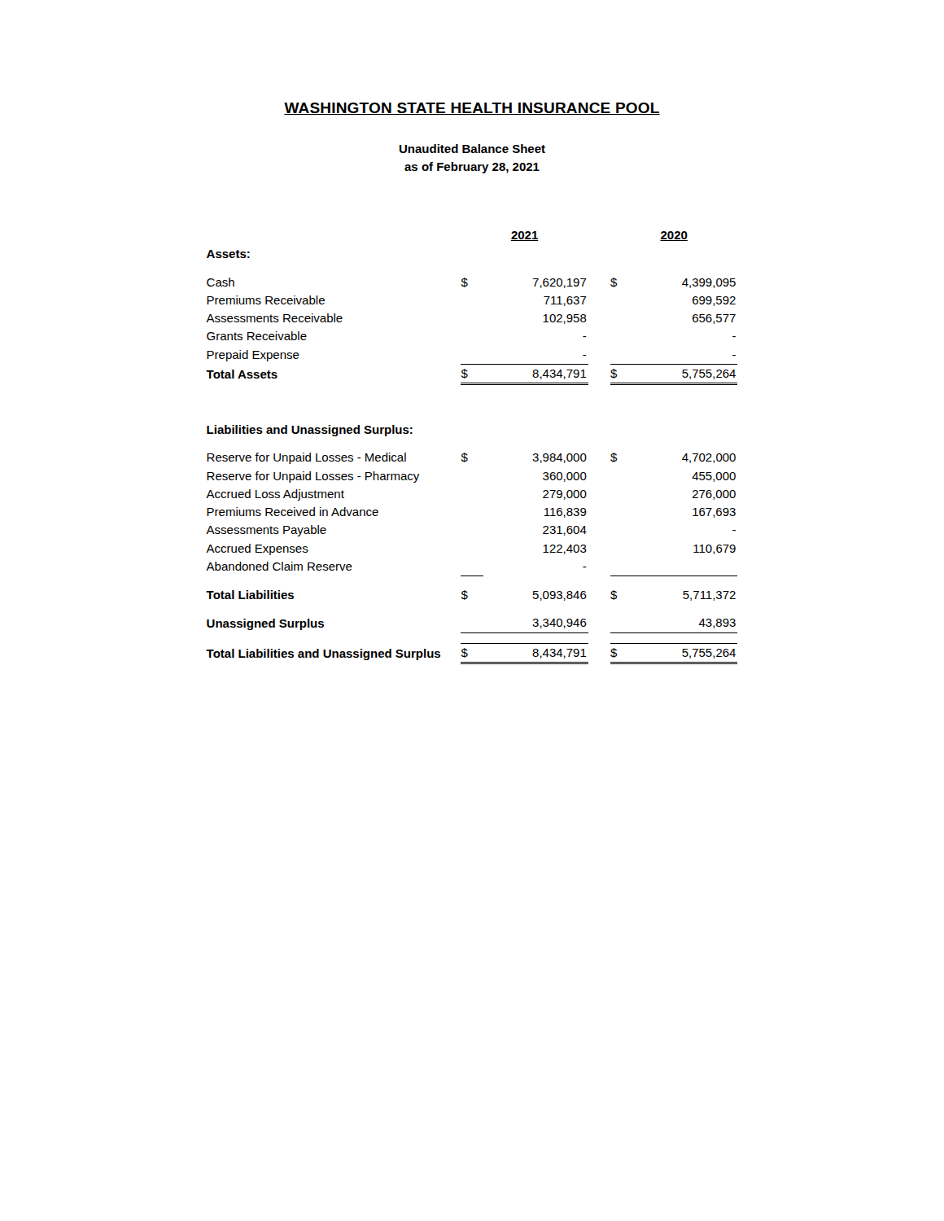WASHINGTON STATE HEALTH INSURANCE POOL
Unaudited Balance Sheet as of February 28, 2021
| | 2021 | | 2020 |
| Assets: | |
| Cash | $ | 7,620,197 | | $ | 4,399,095 |
| Premiums Receivable | | 711,637 | | | 699,592 |
| Assessments Receivable | | 102,958 | | | 656,577 |
| Grants Receivable | | - | | | - |
| Prepaid Expense | | - | | | - |
| Total Assets | $ | 8,434,791 | | $ | 5,755,264 |
| Liabilities and Unassigned Surplus: | |
| Reserve for Unpaid Losses - Medical | $ | 3,984,000 | | $ | 4,702,000 |
| Reserve for Unpaid Losses - Pharmacy | | 360,000 | | | 455,000 |
| Accrued Loss Adjustment | | 279,000 | | | 276,000 |
| Premiums Received in Advance | | 116,839 | | | 167,693 |
| Assessments Payable | | 231,604 | | | - |
| Accrued Expenses | | 122,403 | | | 110,679 |
| Abandoned Claim Reserve | | - | | | |
| Total Liabilities | $ | 5,093,846 | | $ | 5,711,372 |
| Unassigned Surplus | | 3,340,946 | | | 43,893 |
| Total Liabilities and Unassigned Surplus | $ | 8,434,791 | | $ | 5,755,264 |